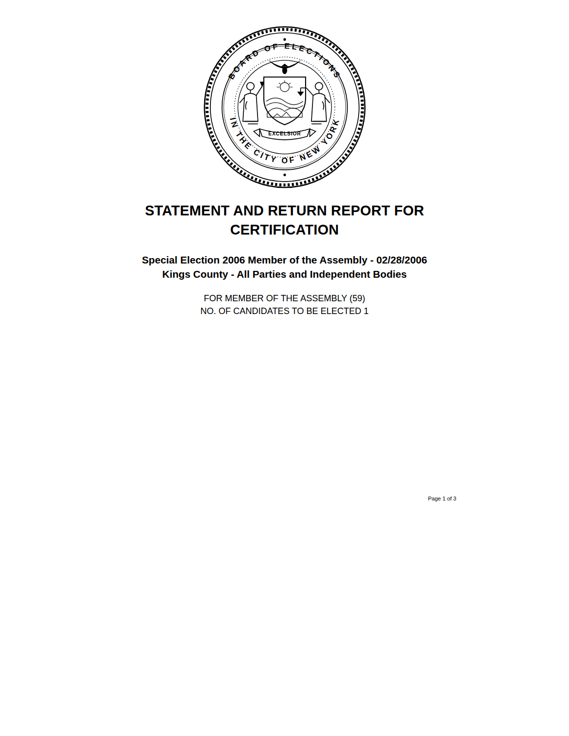BOARD OF ELECTIONS IN THE CITY OF NEW YORK EXCELSIOR
STATEMENT AND RETURN REPORT FOR
CERTIFICATION
Special Election 2006 Member of the Assembly - 02/28/2006
Kings County - All Parties and Independent Bodies
FOR MEMBER OF THE ASSEMBLY (59)
NO. OF CANDIDATES TO BE ELECTED 1
Page 1 of 3